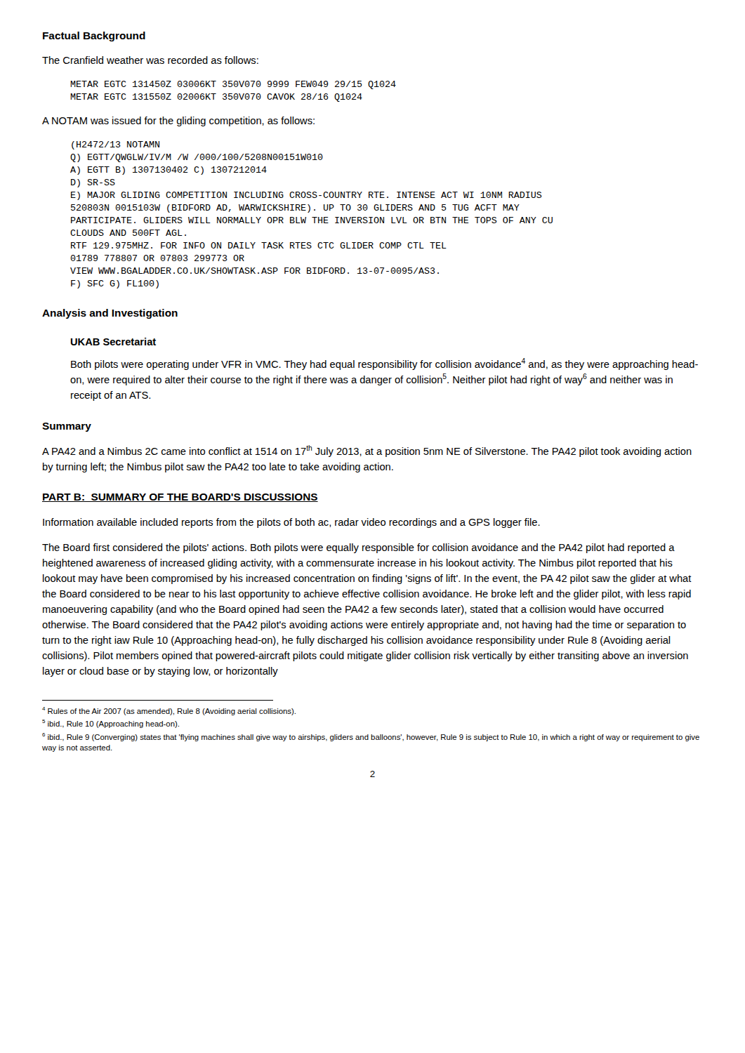Factual Background
The Cranfield weather was recorded as follows:
METAR EGTC 131450Z 03006KT 350V070 9999 FEW049 29/15 Q1024
METAR EGTC 131550Z 02006KT 350V070 CAVOK 28/16 Q1024
A NOTAM was issued for the gliding competition, as follows:
(H2472/13 NOTAMN
Q) EGTT/QWGLW/IV/M /W /000/100/5208N00151W010
A) EGTT B) 1307130402 C) 1307212014
D) SR-SS
E) MAJOR GLIDING COMPETITION INCLUDING CROSS-COUNTRY RTE. INTENSE ACT WI 10NM RADIUS
520803N 0015103W (BIDFORD AD, WARWICKSHIRE). UP TO 30 GLIDERS AND 5 TUG ACFT MAY
PARTICIPATE. GLIDERS WILL NORMALLY OPR BLW THE INVERSION LVL OR BTN THE TOPS OF ANY CU
CLOUDS AND 500FT AGL.
RTF 129.975MHZ. FOR INFO ON DAILY TASK RTES CTC GLIDER COMP CTL TEL
01789 778807 OR 07803 299773 OR
VIEW WWW.BGALADDER.CO.UK/SHOWTASK.ASP FOR BIDFORD. 13-07-0095/AS3.
F) SFC G) FL100)
Analysis and Investigation
UKAB Secretariat
Both pilots were operating under VFR in VMC. They had equal responsibility for collision avoidance4 and, as they were approaching head-on, were required to alter their course to the right if there was a danger of collision5. Neither pilot had right of way6 and neither was in receipt of an ATS.
Summary
A PA42 and a Nimbus 2C came into conflict at 1514 on 17th July 2013, at a position 5nm NE of Silverstone. The PA42 pilot took avoiding action by turning left; the Nimbus pilot saw the PA42 too late to take avoiding action.
PART B: SUMMARY OF THE BOARD'S DISCUSSIONS
Information available included reports from the pilots of both ac, radar video recordings and a GPS logger file.
The Board first considered the pilots' actions. Both pilots were equally responsible for collision avoidance and the PA42 pilot had reported a heightened awareness of increased gliding activity, with a commensurate increase in his lookout activity. The Nimbus pilot reported that his lookout may have been compromised by his increased concentration on finding 'signs of lift'. In the event, the PA 42 pilot saw the glider at what the Board considered to be near to his last opportunity to achieve effective collision avoidance. He broke left and the glider pilot, with less rapid manoeuvering capability (and who the Board opined had seen the PA42 a few seconds later), stated that a collision would have occurred otherwise. The Board considered that the PA42 pilot's avoiding actions were entirely appropriate and, not having had the time or separation to turn to the right iaw Rule 10 (Approaching head-on), he fully discharged his collision avoidance responsibility under Rule 8 (Avoiding aerial collisions). Pilot members opined that powered-aircraft pilots could mitigate glider collision risk vertically by either transiting above an inversion layer or cloud base or by staying low, or horizontally
4 Rules of the Air 2007 (as amended), Rule 8 (Avoiding aerial collisions).
5 ibid., Rule 10 (Approaching head-on).
6 ibid., Rule 9 (Converging) states that 'flying machines shall give way to airships, gliders and balloons', however, Rule 9 is subject to Rule 10, in which a right of way or requirement to give way is not asserted.
2